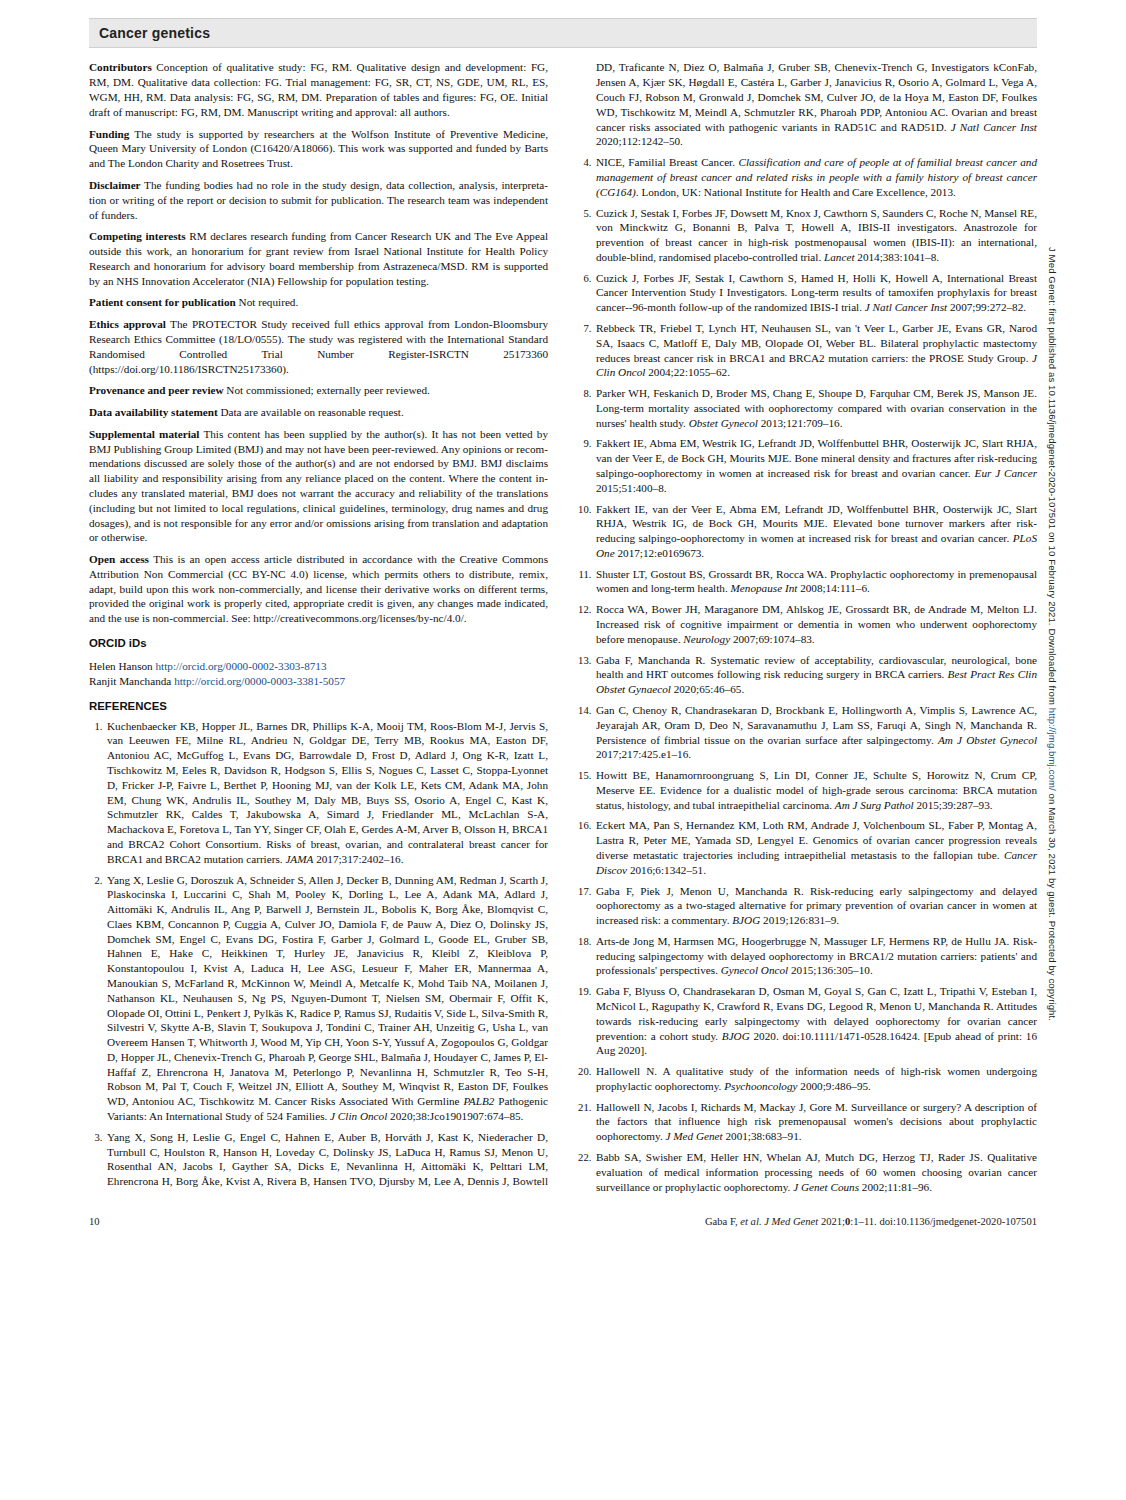J Med Genet: first published as 10.1136/jmedgenet-2020-107501 on 10 February 2021. Downloaded from http://jmg.bmj.com/ on March 30, 2021 by guest. Protected by copyright.
Cancer genetics
Contributors Conception of qualitative study: FG, RM. Qualitative design and development: FG, RM, DM. Qualitative data collection: FG. Trial management: FG, SR, CT, NS, GDE, UM, RL, ES, WGM, HH, RM. Data analysis: FG, SG, RM, DM. Preparation of tables and figures: FG, OE. Initial draft of manuscript: FG, RM, DM. Manuscript writing and approval: all authors.
Funding The study is supported by researchers at the Wolfson Institute of Preventive Medicine, Queen Mary University of London (C16420/A18066). This work was supported and funded by Barts and The London Charity and Rosetrees Trust.
Disclaimer The funding bodies had no role in the study design, data collection, analysis, interpretation or writing of the report or decision to submit for publication. The research team was independent of funders.
Competing interests RM declares research funding from Cancer Research UK and The Eve Appeal outside this work, an honorarium for grant review from Israel National Institute for Health Policy Research and honorarium for advisory board membership from Astrazeneca/MSD. RM is supported by an NHS Innovation Accelerator (NIA) Fellowship for population testing.
Patient consent for publication Not required.
Ethics approval The PROTECTOR Study received full ethics approval from London-Bloomsbury Research Ethics Committee (18/LO/0555). The study was registered with the International Standard Randomised Controlled Trial Number Register-ISRCTN 25173360 (https://doi.org/10.1186/ISRCTN25173360).
Provenance and peer review Not commissioned; externally peer reviewed.
Data availability statement Data are available on reasonable request.
Supplemental material This content has been supplied by the author(s). It has not been vetted by BMJ Publishing Group Limited (BMJ) and may not have been peer-reviewed. Any opinions or recommendations discussed are solely those of the author(s) and are not endorsed by BMJ. BMJ disclaims all liability and responsibility arising from any reliance placed on the content. Where the content includes any translated material, BMJ does not warrant the accuracy and reliability of the translations (including but not limited to local regulations, clinical guidelines, terminology, drug names and drug dosages), and is not responsible for any error and/or omissions arising from translation and adaptation or otherwise.
Open access This is an open access article distributed in accordance with the Creative Commons Attribution Non Commercial (CC BY-NC 4.0) license, which permits others to distribute, remix, adapt, build upon this work non-commercially, and license their derivative works on different terms, provided the original work is properly cited, appropriate credit is given, any changes made indicated, and the use is non-commercial. See: http://creativecommons.org/licenses/by-nc/4.0/.
ORCID iDs
Helen Hanson http://orcid.org/0000-0002-3303-8713
Ranjit Manchanda http://orcid.org/0000-0003-3381-5057
REFERENCES
Kuchenbaecker KB, Hopper JL, Barnes DR, Phillips K-A, Mooij TM, Roos-Blom M-J, Jervis S, van Leeuwen FE, Milne RL, Andrieu N, Goldgar DE, Terry MB, Rookus MA, Easton DF, Antoniou AC, McGuffog L, Evans DG, Barrowdale D, Frost D, Adlard J, Ong K-R, Izatt L, Tischkowitz M, Eeles R, Davidson R, Hodgson S, Ellis S, Nogues C, Lasset C, Stoppa-Lyonnet D, Fricker J-P, Faivre L, Berthet P, Hooning MJ, van der Kolk LE, Kets CM, Adank MA, John EM, Chung WK, Andrulis IL, Southey M, Daly MB, Buys SS, Osorio A, Engel C, Kast K, Schmutzler RK, Caldes T, Jakubowska A, Simard J, Friedlander ML, McLachlan S-A, Machackova E, Foretova L, Tan YY, Singer CF, Olah E, Gerdes A-M, Arver B, Olsson H, BRCA1 and BRCA2 Cohort Consortium. Risks of breast, ovarian, and contralateral breast cancer for BRCA1 and BRCA2 mutation carriers. JAMA 2017;317:2402–16.
Yang X, Leslie G, Doroszuk A, Schneider S, Allen J, Decker B, Dunning AM, Redman J, Scarth J, Plaskocinska I, Luccarini C, Shah M, Pooley K, Dorling L, Lee A, Adank MA, Adlard J, Aittomäki K, Andrulis IL, Ang P, Barwell J, Bernstein JL, Bobolis K, Borg Åke, Blomqvist C, Claes KBM, Concannon P, Cuggia A, Culver JO, Damiola F, de Pauw A, Diez O, Dolinsky JS, Domchek SM, Engel C, Evans DG, Fostira F, Garber J, Golmard L, Goode EL, Gruber SB, Hahnen E, Hake C, Heikkinen T, Hurley JE, Janavicius R, Kleibl Z, Kleiblova P, Konstantopoulou I, Kvist A, Laduca H, Lee ASG, Lesueur F, Maher ER, Mannermaa A, Manoukian S, McFarland R, McKinnon W, Meindl A, Metcalfe K, Mohd Taib NA, Moilanen J, Nathanson KL, Neuhausen S, Ng PS, Nguyen-Dumont T, Nielsen SM, Obermair F, Offit K, Olopade OI, Ottini L, Penkert J, Pylkäs K, Radice P, Ramus SJ, Rudaitis V, Side L, Silva-Smith R, Silvestri V, Skytte A-B, Slavin T, Soukupova J, Tondini C, Trainer AH, Unzeitig G, Usha L, van Overeem Hansen T, Whitworth J, Wood M, Yip CH, Yoon S-Y, Yussuf A, Zogopoulos G, Goldgar D, Hopper JL, Chenevix-Trench G, Pharoah P, George SHL, Balmaña J, Houdayer C, James P, El-Haffaf Z, Ehrencrona H, Janatova M, Peterlongo P, Nevanlinna H, Schmutzler R, Teo S-H, Robson M, Pal T, Couch F, Weitzel JN, Elliott A, Southey M, Winqvist R, Easton DF, Foulkes WD, Antoniou AC, Tischkowitz M. Cancer Risks Associated With Germline PALB2 Pathogenic Variants: An International Study of 524 Families. J Clin Oncol 2020;38:Jco1901907:674–85.
Yang X, Song H, Leslie G, Engel C, Hahnen E, Auber B, Horváth J, Kast K, Niederacher D, Turnbull C, Houlston R, Hanson H, Loveday C, Dolinsky JS, LaDuca H, Ramus SJ, Menon U, Rosenthal AN, Jacobs I, Gayther SA, Dicks E, Nevanlinna H, Aittomäki K, Pelttari LM, Ehrencrona H, Borg Åke, Kvist A, Rivera B, Hansen TVO, Djursby M, Lee A, Dennis J, Bowtell DD, Traficante N, Diez O, Balmaña J, Gruber SB, Chenevix-Trench G, Investigators kConFab, Jensen A, Kjær SK, Høgdall E, Castéra L, Garber J, Janavicius R, Osorio A, Golmard L, Vega A, Couch FJ, Robson M, Gronwald J, Domchek SM, Culver JO, de la Hoya M, Easton DF, Foulkes WD, Tischkowitz M, Meindl A, Schmutzler RK, Pharoah PDP, Antoniou AC. Ovarian and breast cancer risks associated with pathogenic variants in RAD51C and RAD51D. J Natl Cancer Inst 2020;112:1242–50.
NICE, Familial Breast Cancer. Classification and care of people at of familial breast cancer and management of breast cancer and related risks in people with a family history of breast cancer (CG164). London, UK: National Institute for Health and Care Excellence, 2013.
Cuzick J, Sestak I, Forbes JF, Dowsett M, Knox J, Cawthorn S, Saunders C, Roche N, Mansel RE, von Minckwitz G, Bonanni B, Palva T, Howell A, IBIS-II investigators. Anastrozole for prevention of breast cancer in high-risk postmenopausal women (IBIS-II): an international, double-blind, randomised placebo-controlled trial. Lancet 2014;383:1041–8.
Cuzick J, Forbes JF, Sestak I, Cawthorn S, Hamed H, Holli K, Howell A, International Breast Cancer Intervention Study I Investigators. Long-term results of tamoxifen prophylaxis for breast cancer--96-month follow-up of the randomized IBIS-I trial. J Natl Cancer Inst 2007;99:272–82.
Rebbeck TR, Friebel T, Lynch HT, Neuhausen SL, van 't Veer L, Garber JE, Evans GR, Narod SA, Isaacs C, Matloff E, Daly MB, Olopade OI, Weber BL. Bilateral prophylactic mastectomy reduces breast cancer risk in BRCA1 and BRCA2 mutation carriers: the PROSE Study Group. J Clin Oncol 2004;22:1055–62.
Parker WH, Feskanich D, Broder MS, Chang E, Shoupe D, Farquhar CM, Berek JS, Manson JE. Long-term mortality associated with oophorectomy compared with ovarian conservation in the nurses' health study. Obstet Gynecol 2013;121:709–16.
Fakkert IE, Abma EM, Westrik IG, Lefrandt JD, Wolffenbuttel BHR, Oosterwijk JC, Slart RHJA, van der Veer E, de Bock GH, Mourits MJE. Bone mineral density and fractures after risk-reducing salpingo-oophorectomy in women at increased risk for breast and ovarian cancer. Eur J Cancer 2015;51:400–8.
Fakkert IE, van der Veer E, Abma EM, Lefrandt JD, Wolffenbuttel BHR, Oosterwijk JC, Slart RHJA, Westrik IG, de Bock GH, Mourits MJE. Elevated bone turnover markers after risk-reducing salpingo-oophorectomy in women at increased risk for breast and ovarian cancer. PLoS One 2017;12:e0169673.
Shuster LT, Gostout BS, Grossardt BR, Rocca WA. Prophylactic oophorectomy in premenopausal women and long-term health. Menopause Int 2008;14:111–6.
Rocca WA, Bower JH, Maraganore DM, Ahlskog JE, Grossardt BR, de Andrade M, Melton LJ. Increased risk of cognitive impairment or dementia in women who underwent oophorectomy before menopause. Neurology 2007;69:1074–83.
Gaba F, Manchanda R. Systematic review of acceptability, cardiovascular, neurological, bone health and HRT outcomes following risk reducing surgery in BRCA carriers. Best Pract Res Clin Obstet Gynaecol 2020;65:46–65.
Gan C, Chenoy R, Chandrasekaran D, Brockbank E, Hollingworth A, Vimplis S, Lawrence AC, Jeyarajah AR, Oram D, Deo N, Saravanamuthu J, Lam SS, Faruqi A, Singh N, Manchanda R. Persistence of fimbrial tissue on the ovarian surface after salpingectomy. Am J Obstet Gynecol 2017;217:425.e1–16.
Howitt BE, Hanamornroongruang S, Lin DI, Conner JE, Schulte S, Horowitz N, Crum CP, Meserve EE. Evidence for a dualistic model of high-grade serous carcinoma: BRCA mutation status, histology, and tubal intraepithelial carcinoma. Am J Surg Pathol 2015;39:287–93.
Eckert MA, Pan S, Hernandez KM, Loth RM, Andrade J, Volchenboum SL, Faber P, Montag A, Lastra R, Peter ME, Yamada SD, Lengyel E. Genomics of ovarian cancer progression reveals diverse metastatic trajectories including intraepithelial metastasis to the fallopian tube. Cancer Discov 2016;6:1342–51.
Gaba F, Piek J, Menon U, Manchanda R. Risk-reducing early salpingectomy and delayed oophorectomy as a two-staged alternative for primary prevention of ovarian cancer in women at increased risk: a commentary. BJOG 2019;126:831–9.
Arts-de Jong M, Harmsen MG, Hoogerbrugge N, Massuger LF, Hermens RP, de Hullu JA. Risk-reducing salpingectomy with delayed oophorectomy in BRCA1/2 mutation carriers: patients' and professionals' perspectives. Gynecol Oncol 2015;136:305–10.
Gaba F, Blyuss O, Chandrasekaran D, Osman M, Goyal S, Gan C, Izatt L, Tripathi V, Esteban I, McNicol L, Ragupathy K, Crawford R, Evans DG, Legood R, Menon U, Manchanda R. Attitudes towards risk-reducing early salpingectomy with delayed oophorectomy for ovarian cancer prevention: a cohort study. BJOG 2020. doi:10.1111/1471-0528.16424. [Epub ahead of print: 16 Aug 2020].
Hallowell N. A qualitative study of the information needs of high-risk women undergoing prophylactic oophorectomy. Psychooncology 2000;9:486–95.
Hallowell N, Jacobs I, Richards M, Mackay J, Gore M. Surveillance or surgery? A description of the factors that influence high risk premenopausal women's decisions about prophylactic oophorectomy. J Med Genet 2001;38:683–91.
Babb SA, Swisher EM, Heller HN, Whelan AJ, Mutch DG, Herzog TJ, Rader JS. Qualitative evaluation of medical information processing needs of 60 women choosing ovarian cancer surveillance or prophylactic oophorectomy. J Genet Couns 2002;11:81–96.
10
Gaba F, et al. J Med Genet 2021;0:1–11. doi:10.1136/jmedgenet-2020-107501